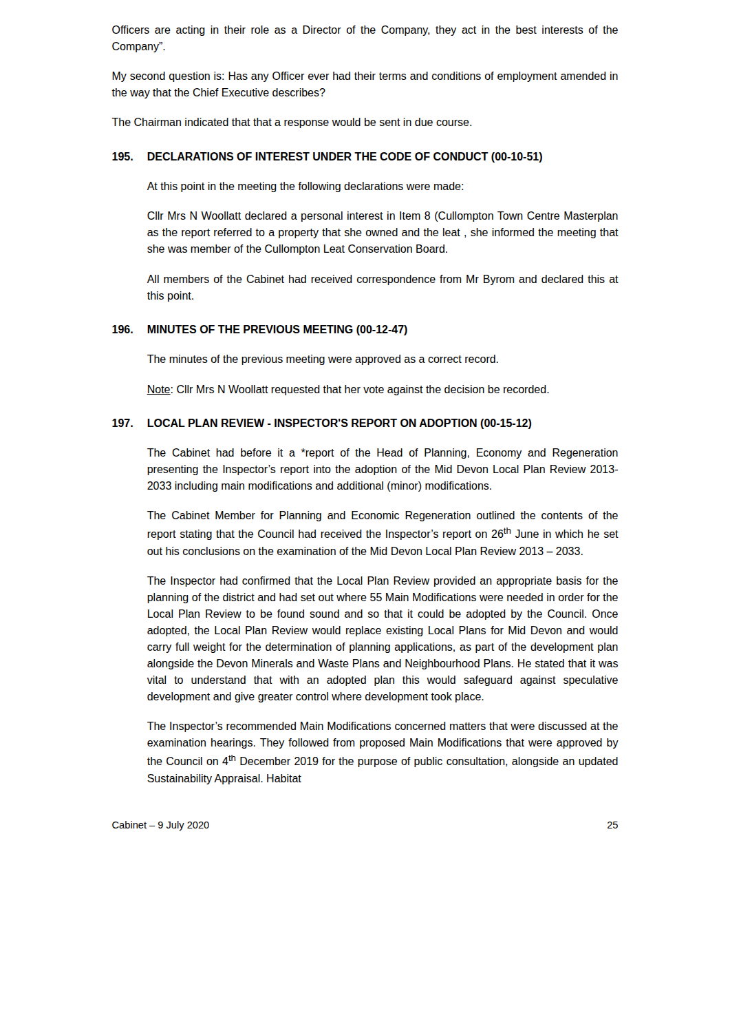Officers are acting in their role as a Director of the Company, they act in the best interests of the Company”.
My second question is: Has any Officer ever had their terms and conditions of employment amended in the way that the Chief Executive describes?
The Chairman indicated that that a response would be sent in due course.
195. Declarations of Interest under the Code of Conduct (00-10-51)
At this point in the meeting the following declarations were made:
Cllr Mrs N Woollatt declared a personal interest in Item 8 (Cullompton Town Centre Masterplan as the report referred to a property that she owned and the leat , she informed the meeting that she was member of the Cullompton Leat Conservation Board.
All members of the Cabinet had received correspondence from Mr Byrom and declared this at this point.
196. Minutes of the Previous Meeting (00-12-47)
The minutes of the previous meeting were approved as a correct record.
Note: Cllr Mrs N Woollatt requested that her vote against the decision be recorded.
197. Local Plan Review - Inspector's Report on Adoption (00-15-12)
The Cabinet had before it a *report of the Head of Planning, Economy and Regeneration presenting the Inspector’s report into the adoption of the Mid Devon Local Plan Review 2013-2033 including main modifications and additional (minor) modifications.
The Cabinet Member for Planning and Economic Regeneration outlined the contents of the report stating that the Council had received the Inspector’s report on 26th June in which he set out his conclusions on the examination of the Mid Devon Local Plan Review 2013 – 2033.
The Inspector had confirmed that the Local Plan Review provided an appropriate basis for the planning of the district and had set out where 55 Main Modifications were needed in order for the Local Plan Review to be found sound and so that it could be adopted by the Council. Once adopted, the Local Plan Review would replace existing Local Plans for Mid Devon and would carry full weight for the determination of planning applications, as part of the development plan alongside the Devon Minerals and Waste Plans and Neighbourhood Plans. He stated that it was vital to understand that with an adopted plan this would safeguard against speculative development and give greater control where development took place.
The Inspector’s recommended Main Modifications concerned matters that were discussed at the examination hearings. They followed from proposed Main Modifications that were approved by the Council on 4th December 2019 for the purpose of public consultation, alongside an updated Sustainability Appraisal. Habitat
Cabinet – 9 July 2020 25